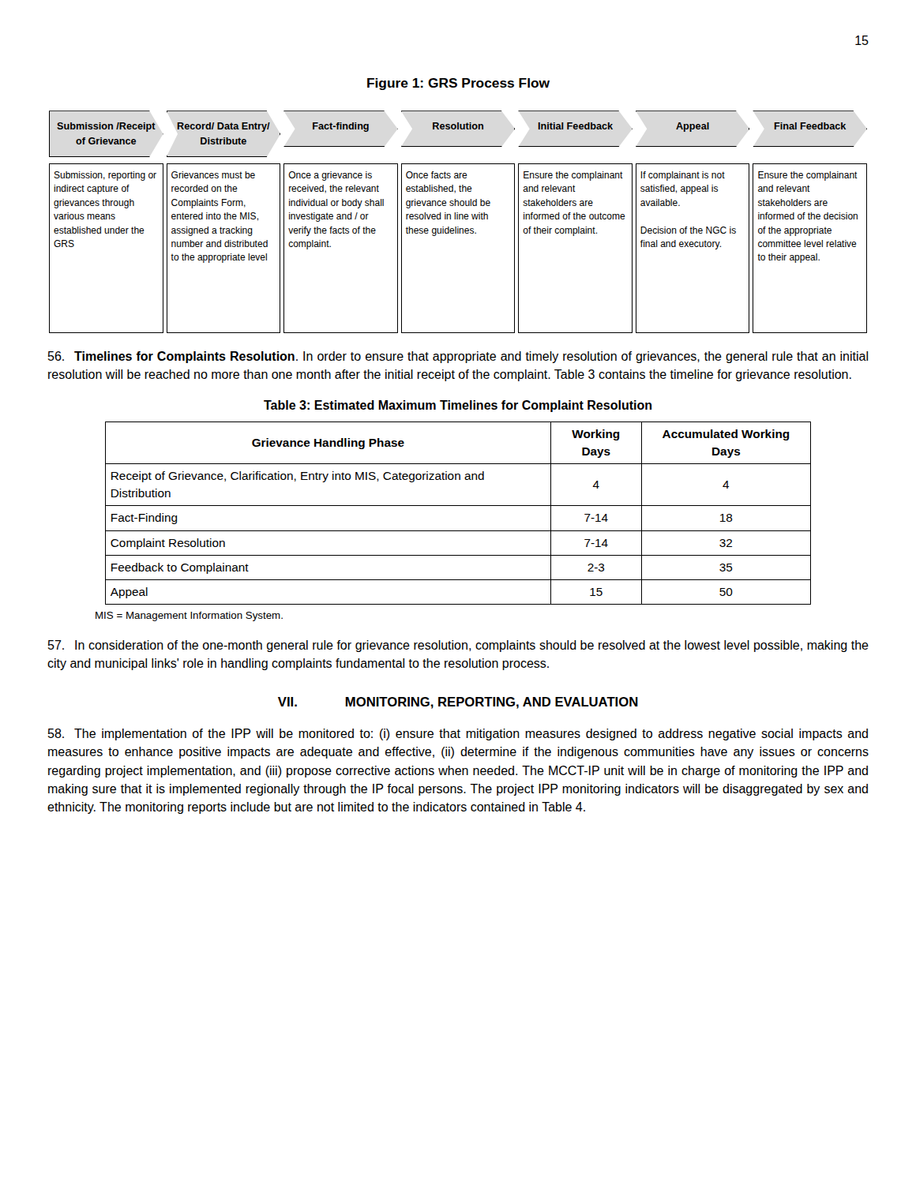15
Figure 1: GRS Process Flow
| Submission /Receipt of Grievance | Record/ Data Entry/ Distribute | Fact-finding | Resolution | Initial Feedback | Appeal | Final Feedback |
| Submission, reporting or indirect capture of grievances through various means established under the GRS | Grievances must be recorded on the Complaints Form, entered into the MIS, assigned a tracking number and distributed to the appropriate level | Once a grievance is received, the relevant individual or body shall investigate and / or verify the facts of the complaint. | Once facts are established, the grievance should be resolved in line with these guidelines. | Ensure the complainant and relevant stakeholders are informed of the outcome of their complaint. | If complainant is not satisfied, appeal is available. Decision of the NGC is final and executory. | Ensure the complainant and relevant stakeholders are informed of the decision of the appropriate committee level relative to their appeal. |
56. Timelines for Complaints Resolution. In order to ensure that appropriate and timely resolution of grievances, the general rule that an initial resolution will be reached no more than one month after the initial receipt of the complaint. Table 3 contains the timeline for grievance resolution.
Table 3: Estimated Maximum Timelines for Complaint Resolution
| Grievance Handling Phase | Working Days | Accumulated Working Days |
| --- | --- | --- |
| Receipt of Grievance, Clarification, Entry into MIS, Categorization and Distribution | 4 | 4 |
| Fact-Finding | 7-14 | 18 |
| Complaint Resolution | 7-14 | 32 |
| Feedback to Complainant | 2-3 | 35 |
| Appeal | 15 | 50 |
MIS = Management Information System.
57. In consideration of the one-month general rule for grievance resolution, complaints should be resolved at the lowest level possible, making the city and municipal links' role in handling complaints fundamental to the resolution process.
VII. MONITORING, REPORTING, AND EVALUATION
58. The implementation of the IPP will be monitored to: (i) ensure that mitigation measures designed to address negative social impacts and measures to enhance positive impacts are adequate and effective, (ii) determine if the indigenous communities have any issues or concerns regarding project implementation, and (iii) propose corrective actions when needed. The MCCT-IP unit will be in charge of monitoring the IPP and making sure that it is implemented regionally through the IP focal persons. The project IPP monitoring indicators will be disaggregated by sex and ethnicity. The monitoring reports include but are not limited to the indicators contained in Table 4.